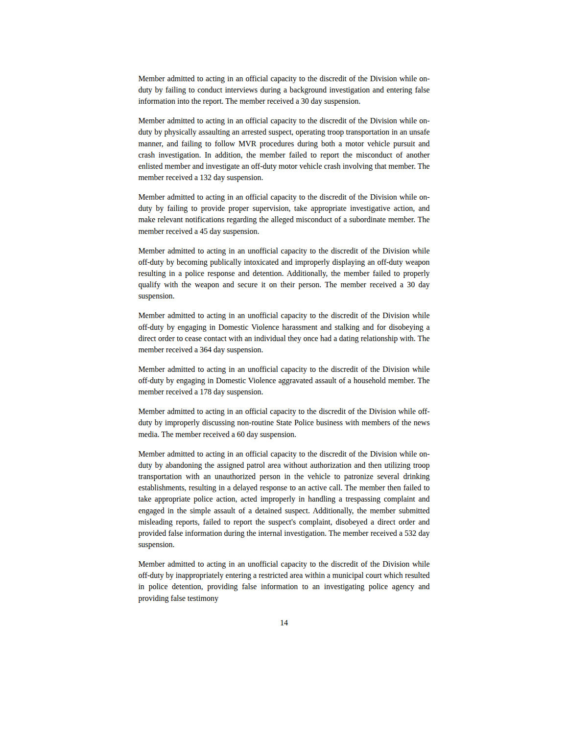Member admitted to acting in an official capacity to the discredit of the Division while on-duty by failing to conduct interviews during a background investigation and entering false information into the report. The member received a 30 day suspension.
Member admitted to acting in an official capacity to the discredit of the Division while on-duty by physically assaulting an arrested suspect, operating troop transportation in an unsafe manner, and failing to follow MVR procedures during both a motor vehicle pursuit and crash investigation. In addition, the member failed to report the misconduct of another enlisted member and investigate an off-duty motor vehicle crash involving that member. The member received a 132 day suspension.
Member admitted to acting in an official capacity to the discredit of the Division while on-duty by failing to provide proper supervision, take appropriate investigative action, and make relevant notifications regarding the alleged misconduct of a subordinate member. The member received a 45 day suspension.
Member admitted to acting in an unofficial capacity to the discredit of the Division while off-duty by becoming publically intoxicated and improperly displaying an off-duty weapon resulting in a police response and detention. Additionally, the member failed to properly qualify with the weapon and secure it on their person. The member received a 30 day suspension.
Member admitted to acting in an unofficial capacity to the discredit of the Division while off-duty by engaging in Domestic Violence harassment and stalking and for disobeying a direct order to cease contact with an individual they once had a dating relationship with. The member received a 364 day suspension.
Member admitted to acting in an unofficial capacity to the discredit of the Division while off-duty by engaging in Domestic Violence aggravated assault of a household member. The member received a 178 day suspension.
Member admitted to acting in an official capacity to the discredit of the Division while off-duty by improperly discussing non-routine State Police business with members of the news media. The member received a 60 day suspension.
Member admitted to acting in an official capacity to the discredit of the Division while on-duty by abandoning the assigned patrol area without authorization and then utilizing troop transportation with an unauthorized person in the vehicle to patronize several drinking establishments, resulting in a delayed response to an active call. The member then failed to take appropriate police action, acted improperly in handling a trespassing complaint and engaged in the simple assault of a detained suspect. Additionally, the member submitted misleading reports, failed to report the suspect's complaint, disobeyed a direct order and provided false information during the internal investigation. The member received a 532 day suspension.
Member admitted to acting in an unofficial capacity to the discredit of the Division while off-duty by inappropriately entering a restricted area within a municipal court which resulted in police detention, providing false information to an investigating police agency and providing false testimony
14